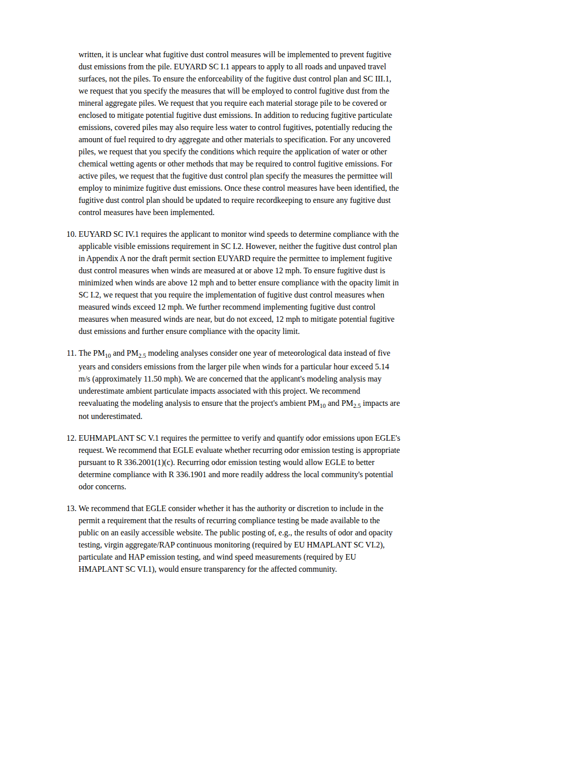written, it is unclear what fugitive dust control measures will be implemented to prevent fugitive dust emissions from the pile. EUYARD SC I.1 appears to apply to all roads and unpaved travel surfaces, not the piles. To ensure the enforceability of the fugitive dust control plan and SC III.1, we request that you specify the measures that will be employed to control fugitive dust from the mineral aggregate piles. We request that you require each material storage pile to be covered or enclosed to mitigate potential fugitive dust emissions. In addition to reducing fugitive particulate emissions, covered piles may also require less water to control fugitives, potentially reducing the amount of fuel required to dry aggregate and other materials to specification. For any uncovered piles, we request that you specify the conditions which require the application of water or other chemical wetting agents or other methods that may be required to control fugitive emissions. For active piles, we request that the fugitive dust control plan specify the measures the permittee will employ to minimize fugitive dust emissions. Once these control measures have been identified, the fugitive dust control plan should be updated to require recordkeeping to ensure any fugitive dust control measures have been implemented.
EUYARD SC IV.1 requires the applicant to monitor wind speeds to determine compliance with the applicable visible emissions requirement in SC I.2. However, neither the fugitive dust control plan in Appendix A nor the draft permit section EUYARD require the permittee to implement fugitive dust control measures when winds are measured at or above 12 mph. To ensure fugitive dust is minimized when winds are above 12 mph and to better ensure compliance with the opacity limit in SC I.2, we request that you require the implementation of fugitive dust control measures when measured winds exceed 12 mph. We further recommend implementing fugitive dust control measures when measured winds are near, but do not exceed, 12 mph to mitigate potential fugitive dust emissions and further ensure compliance with the opacity limit.
The PM10 and PM2.5 modeling analyses consider one year of meteorological data instead of five years and considers emissions from the larger pile when winds for a particular hour exceed 5.14 m/s (approximately 11.50 mph). We are concerned that the applicant's modeling analysis may underestimate ambient particulate impacts associated with this project. We recommend reevaluating the modeling analysis to ensure that the project's ambient PM10 and PM2.5 impacts are not underestimated.
EUHMAPLANT SC V.1 requires the permittee to verify and quantify odor emissions upon EGLE's request. We recommend that EGLE evaluate whether recurring odor emission testing is appropriate pursuant to R 336.2001(1)(c). Recurring odor emission testing would allow EGLE to better determine compliance with R 336.1901 and more readily address the local community's potential odor concerns.
We recommend that EGLE consider whether it has the authority or discretion to include in the permit a requirement that the results of recurring compliance testing be made available to the public on an easily accessible website. The public posting of, e.g., the results of odor and opacity testing, virgin aggregate/RAP continuous monitoring (required by EU HMAPLANT SC VI.2), particulate and HAP emission testing, and wind speed measurements (required by EU HMAPLANT SC VI.1), would ensure transparency for the affected community.